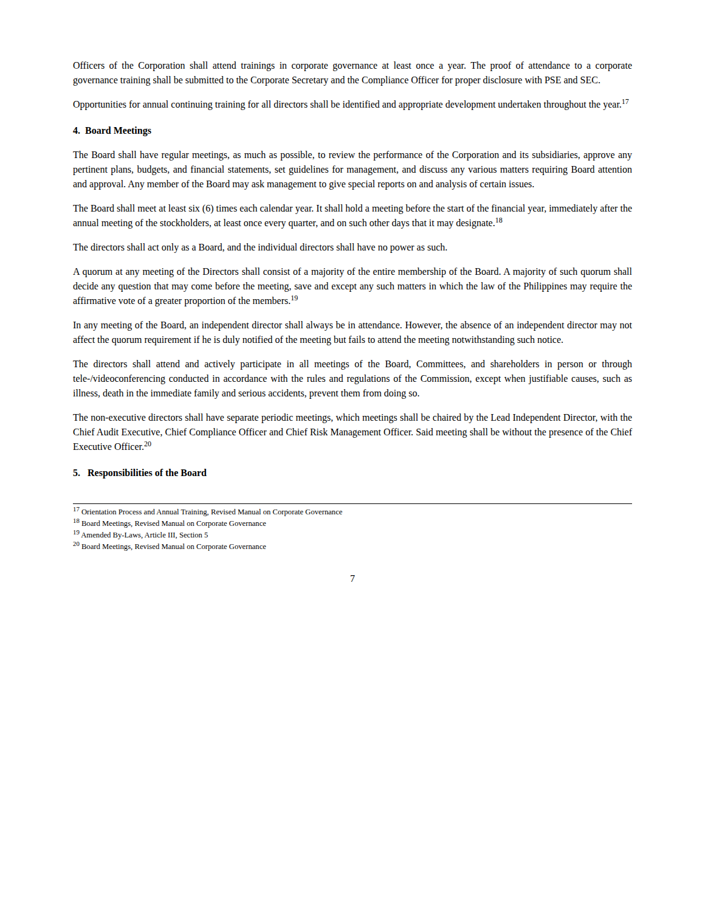Officers of the Corporation shall attend trainings in corporate governance at least once a year. The proof of attendance to a corporate governance training shall be submitted to the Corporate Secretary and the Compliance Officer for proper disclosure with PSE and SEC.
Opportunities for annual continuing training for all directors shall be identified and appropriate development undertaken throughout the year.17
4. Board Meetings
The Board shall have regular meetings, as much as possible, to review the performance of the Corporation and its subsidiaries, approve any pertinent plans, budgets, and financial statements, set guidelines for management, and discuss any various matters requiring Board attention and approval. Any member of the Board may ask management to give special reports on and analysis of certain issues.
The Board shall meet at least six (6) times each calendar year. It shall hold a meeting before the start of the financial year, immediately after the annual meeting of the stockholders, at least once every quarter, and on such other days that it may designate.18
The directors shall act only as a Board, and the individual directors shall have no power as such.
A quorum at any meeting of the Directors shall consist of a majority of the entire membership of the Board. A majority of such quorum shall decide any question that may come before the meeting, save and except any such matters in which the law of the Philippines may require the affirmative vote of a greater proportion of the members.19
In any meeting of the Board, an independent director shall always be in attendance. However, the absence of an independent director may not affect the quorum requirement if he is duly notified of the meeting but fails to attend the meeting notwithstanding such notice.
The directors shall attend and actively participate in all meetings of the Board, Committees, and shareholders in person or through tele-/videoconferencing conducted in accordance with the rules and regulations of the Commission, except when justifiable causes, such as illness, death in the immediate family and serious accidents, prevent them from doing so.
The non-executive directors shall have separate periodic meetings, which meetings shall be chaired by the Lead Independent Director, with the Chief Audit Executive, Chief Compliance Officer and Chief Risk Management Officer. Said meeting shall be without the presence of the Chief Executive Officer.20
5. Responsibilities of the Board
17 Orientation Process and Annual Training, Revised Manual on Corporate Governance
18 Board Meetings, Revised Manual on Corporate Governance
19 Amended By-Laws, Article III, Section 5
20 Board Meetings, Revised Manual on Corporate Governance
7